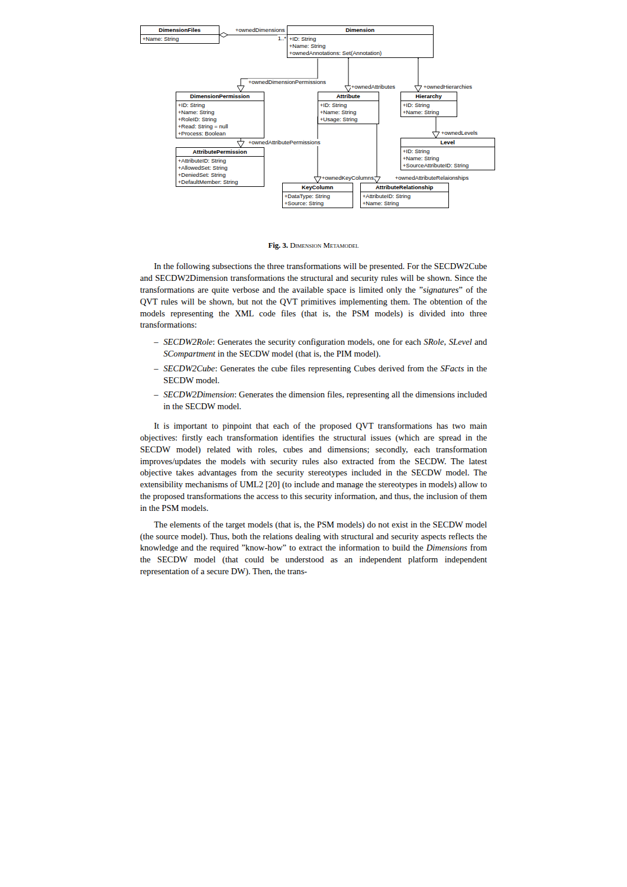DimensionFiles
+Name: String
Dimension
+ID: String
+Name: String
+ownedAnnotations: Set(Annotation)
+ownedDimensions
1..*
DimensionPermission
+ID: String
+Name: String
+RoleID: String
+Read: String = null
+Process: Boolean
+ownedDimensionPermissions
Attribute
+ID: String
+Name: String
+Usage: String
+ownedAttributes
Hierarchy
+ID: String
+Name: String
+ownedHierarchies
Level
+ID: String
+Name: String
+SourceAttributeID: String
+ownedLevels
AttributePermission
+AttributeID: String
+AllowedSet: String
+DeniedSet: String
+DefaultMember: String
+ownedAttributePermissions
KeyColumn
+DataType: String
+Source: String
+ownedKeyColumns
AttributeRelationship
+AttributeID: String
+Name: String
+ownedAttributeRelaionships
Fig. 3. Dimension Metamodel
In the following subsections the three transformations will be presented. For the SECDW2Cube and SECDW2Dimension transformations the structural and security rules will be shown. Since the transformations are quite verbose and the available space is limited only the ”signatures” of the QVT rules will be shown, but not the QVT primitives implementing them. The obtention of the models representing the XML code files (that is, the PSM models) is divided into three transformations:
SECDW2Role: Generates the security configuration models, one for each SRole, SLevel and SCompartment in the SECDW model (that is, the PIM model).
SECDW2Cube: Generates the cube files representing Cubes derived from the SFacts in the SECDW model.
SECDW2Dimension: Generates the dimension files, representing all the dimensions included in the SECDW model.
It is important to pinpoint that each of the proposed QVT transformations has two main objectives: firstly each transformation identifies the structural issues (which are spread in the SECDW model) related with roles, cubes and dimensions; secondly, each transformation improves/updates the models with security rules also extracted from the SECDW. The latest objective takes advantages from the security stereotypes included in the SECDW model. The extensibility mechanisms of UML2 [20] (to include and manage the stereotypes in models) allow to the proposed transformations the access to this security information, and thus, the inclusion of them in the PSM models.
The elements of the target models (that is, the PSM models) do not exist in the SECDW model (the source model). Thus, both the relations dealing with structural and security aspects reflects the knowledge and the required ”know-how” to extract the information to build the Dimensions from the SECDW model (that could be understood as an independent platform independent representation of a secure DW). Then, the trans-